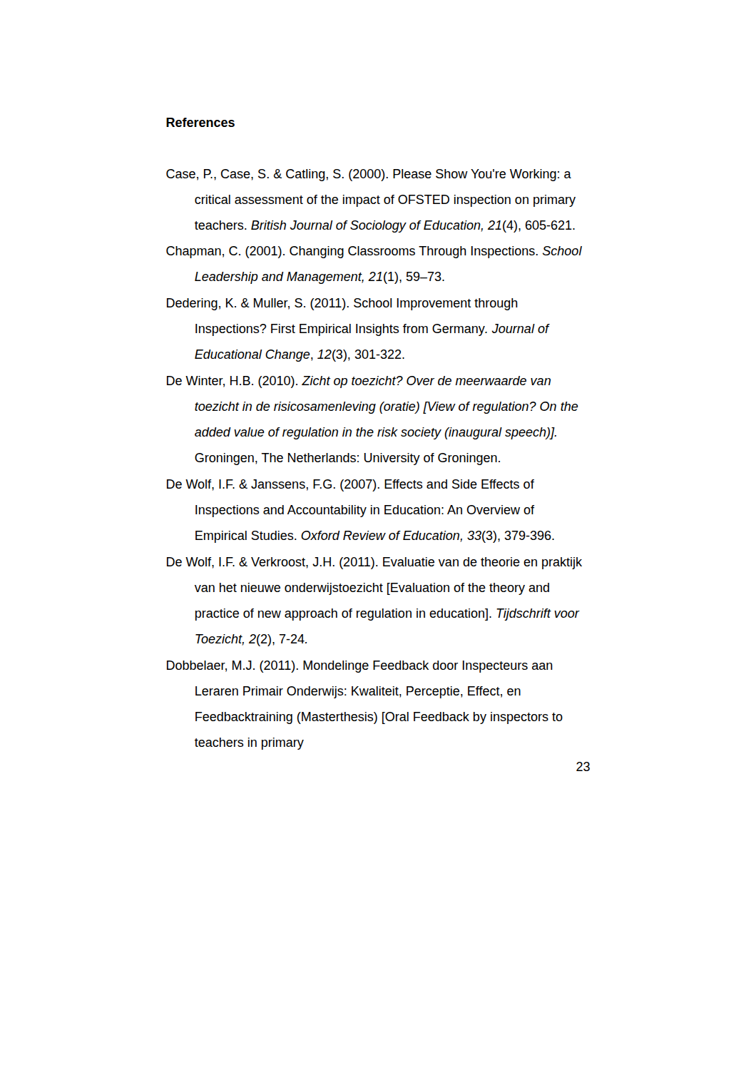References
Case, P., Case, S. & Catling, S. (2000). Please Show You're Working: a critical assessment of the impact of OFSTED inspection on primary teachers. British Journal of Sociology of Education, 21(4), 605-621.
Chapman, C. (2001). Changing Classrooms Through Inspections. School Leadership and Management, 21(1), 59–73.
Dedering, K. & Muller, S. (2011). School Improvement through Inspections? First Empirical Insights from Germany. Journal of Educational Change, 12(3), 301-322.
De Winter, H.B. (2010). Zicht op toezicht? Over de meerwaarde van toezicht in de risicosamenleving (oratie) [View of regulation? On the added value of regulation in the risk society (inaugural speech)]. Groningen, The Netherlands: University of Groningen.
De Wolf, I.F. & Janssens, F.G. (2007). Effects and Side Effects of Inspections and Accountability in Education: An Overview of Empirical Studies. Oxford Review of Education, 33(3), 379-396.
De Wolf, I.F. & Verkroost, J.H. (2011). Evaluatie van de theorie en praktijk van het nieuwe onderwijstoezicht [Evaluation of the theory and practice of new approach of regulation in education]. Tijdschrift voor Toezicht, 2(2), 7-24.
Dobbelaer, M.J. (2011). Mondelinge Feedback door Inspecteurs aan Leraren Primair Onderwijs: Kwaliteit, Perceptie, Effect, en Feedbacktraining (Masterthesis) [Oral Feedback by inspectors to teachers in primary
23